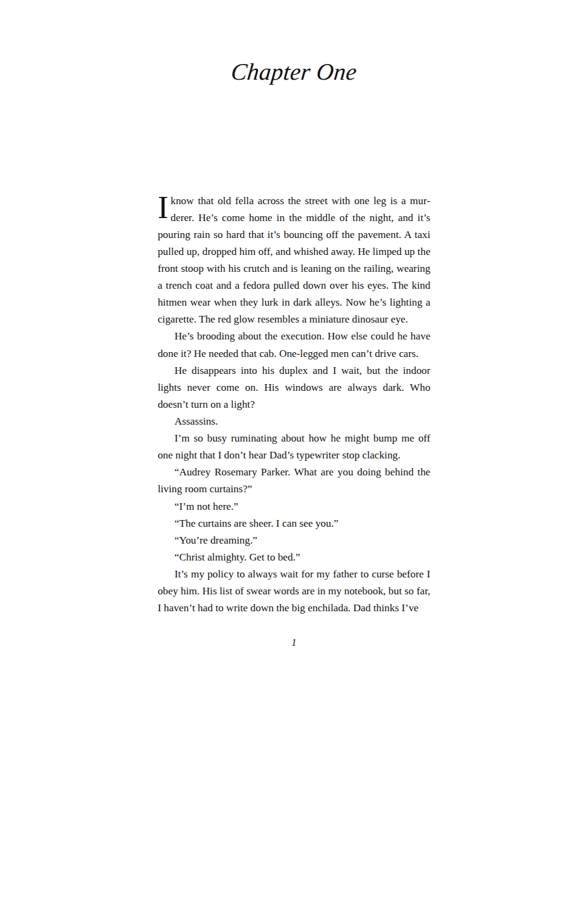Chapter One
I know that old fella across the street with one leg is a murderer. He’s come home in the middle of the night, and it’s pouring rain so hard that it’s bouncing off the pavement. A taxi pulled up, dropped him off, and whished away. He limped up the front stoop with his crutch and is leaning on the railing, wearing a trench coat and a fedora pulled down over his eyes. The kind hitmen wear when they lurk in dark alleys. Now he’s lighting a cigarette. The red glow resembles a miniature dinosaur eye.
He’s brooding about the execution. How else could he have done it? He needed that cab. One-legged men can’t drive cars.
He disappears into his duplex and I wait, but the indoor lights never come on. His windows are always dark. Who doesn’t turn on a light?
Assassins.
I’m so busy ruminating about how he might bump me off one night that I don’t hear Dad’s typewriter stop clacking.
“Audrey Rosemary Parker. What are you doing behind the living room curtains?”
“I’m not here.”
“The curtains are sheer. I can see you.”
“You’re dreaming.”
“Christ almighty. Get to bed.”
It’s my policy to always wait for my father to curse before I obey him. His list of swear words are in my notebook, but so far, I haven’t had to write down the big enchilada. Dad thinks I’ve
1